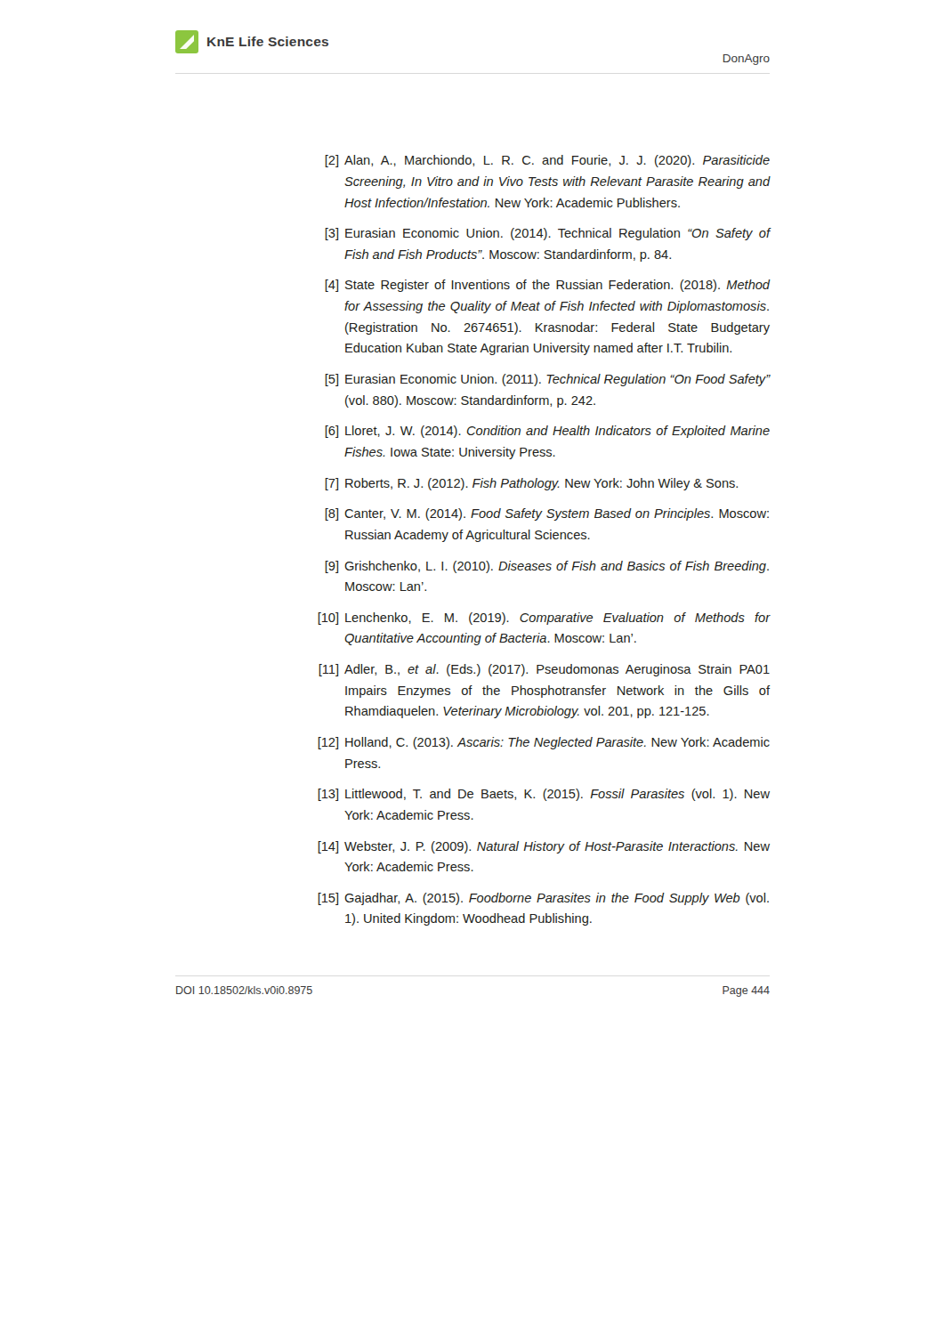KnE Life Sciences
DonAgro
[2] Alan, A., Marchiondo, L. R. C. and Fourie, J. J. (2020). Parasiticide Screening, In Vitro and in Vivo Tests with Relevant Parasite Rearing and Host Infection/Infestation. New York: Academic Publishers.
[3] Eurasian Economic Union. (2014). Technical Regulation “On Safety of Fish and Fish Products”. Moscow: Standardinform, p. 84.
[4] State Register of Inventions of the Russian Federation. (2018). Method for Assessing the Quality of Meat of Fish Infected with Diplomastomosis. (Registration No. 2674651). Krasnodar: Federal State Budgetary Education Kuban State Agrarian University named after I.T. Trubilin.
[5] Eurasian Economic Union. (2011). Technical Regulation “On Food Safety” (vol. 880). Moscow: Standardinform, p. 242.
[6] Lloret, J. W. (2014). Condition and Health Indicators of Exploited Marine Fishes. Iowa State: University Press.
[7] Roberts, R. J. (2012). Fish Pathology. New York: John Wiley & Sons.
[8] Canter, V. M. (2014). Food Safety System Based on Principles. Moscow: Russian Academy of Agricultural Sciences.
[9] Grishchenko, L. I. (2010). Diseases of Fish and Basics of Fish Breeding. Moscow: Lan’.
[10] Lenchenko, E. M. (2019). Comparative Evaluation of Methods for Quantitative Accounting of Bacteria. Moscow: Lan’.
[11] Adler, B., et al. (Eds.) (2017). Pseudomonas Aeruginosa Strain PA01 Impairs Enzymes of the Phosphotransfer Network in the Gills of Rhamdiaquelen. Veterinary Microbiology. vol. 201, pp. 121-125.
[12] Holland, C. (2013). Ascaris: The Neglected Parasite. New York: Academic Press.
[13] Littlewood, T. and De Baets, K. (2015). Fossil Parasites (vol. 1). New York: Academic Press.
[14] Webster, J. P. (2009). Natural History of Host-Parasite Interactions. New York: Academic Press.
[15] Gajadhar, A. (2015). Foodborne Parasites in the Food Supply Web (vol. 1). United Kingdom: Woodhead Publishing.
DOI 10.18502/kls.v0i0.8975
Page 444